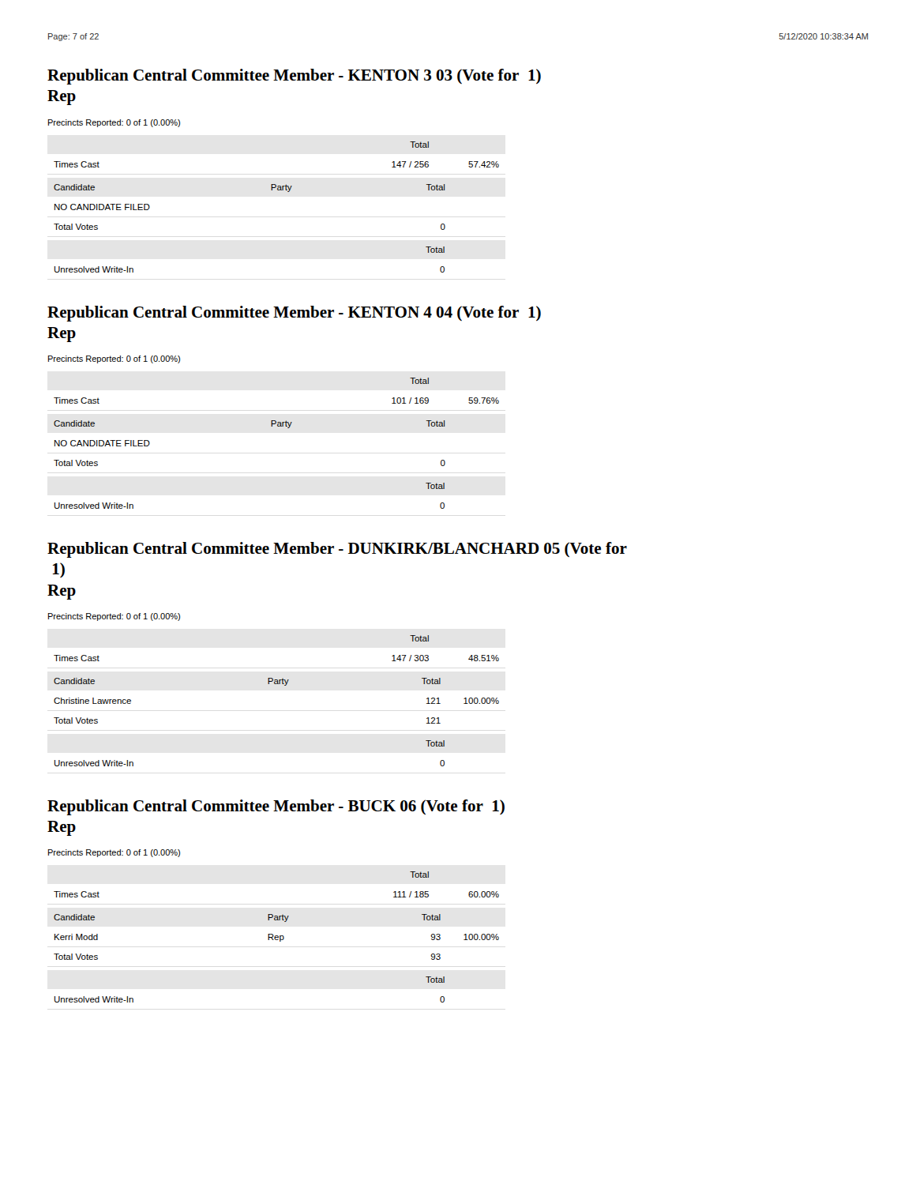Page: 7 of 22 5/12/2020 10:38:34 AM
Republican Central Committee Member - KENTON 3 03 (Vote for 1)
Rep
Precincts Reported: 0 of 1 (0.00%)
| | Total | |
| Times Cast | 147 / 256 | 57.42% |
| Candidate | Party | Total | |
| NO CANDIDATE FILED | | | |
| Total Votes | | 0 | |
| | | Total | |
| Unresolved Write-In | | 0 | |
Republican Central Committee Member - KENTON 4 04 (Vote for 1)
Rep
Precincts Reported: 0 of 1 (0.00%)
| | Total | |
| Times Cast | 101 / 169 | 59.76% |
| Candidate | Party | Total | |
| NO CANDIDATE FILED | | | |
| Total Votes | | 0 | |
| | | Total | |
| Unresolved Write-In | | 0 | |
Republican Central Committee Member - DUNKIRK/BLANCHARD 05 (Vote for
1)
Rep
Precincts Reported: 0 of 1 (0.00%)
| | Total | |
| Times Cast | 147 / 303 | 48.51% |
| Candidate | Party | Total | |
| Christine Lawrence | | 121 | 100.00% |
| Total Votes | | 121 | |
| | | Total | |
| Unresolved Write-In | | 0 | |
Republican Central Committee Member - BUCK 06 (Vote for 1)
Rep
Precincts Reported: 0 of 1 (0.00%)
| | Total | |
| Times Cast | 111 / 185 | 60.00% |
| Candidate | Party | Total | |
| Kerri Modd | Rep | 93 | 100.00% |
| Total Votes | | 93 | |
| | | Total | |
| Unresolved Write-In | | 0 | |